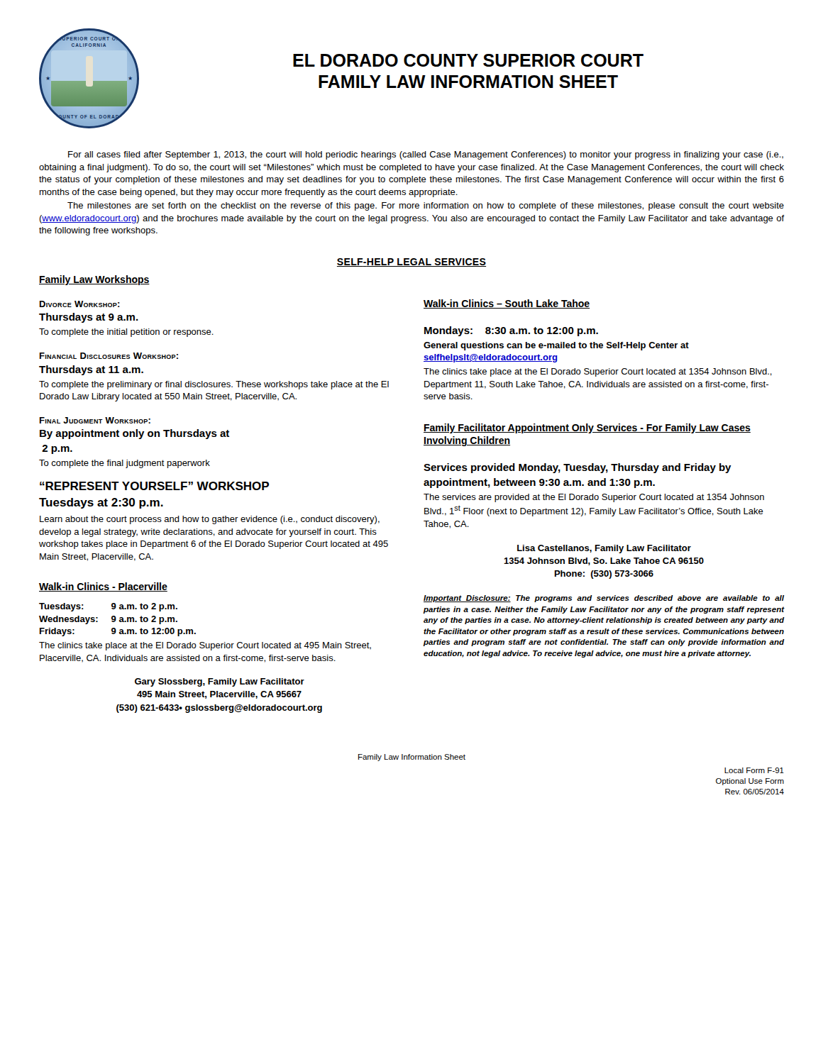SUPERIOR COURT OF CALIFORNIA
★★
COUNTY OF EL DORADO
EL DORADO COUNTY SUPERIOR COURT
FAMILY LAW INFORMATION SHEET
For all cases filed after September 1, 2013, the court will hold periodic hearings (called Case Management Conferences) to monitor your progress in finalizing your case (i.e., obtaining a final judgment). To do so, the court will set “Milestones” which must be completed to have your case finalized. At the Case Management Conferences, the court will check the status of your completion of these milestones and may set deadlines for you to complete these milestones. The first Case Management Conference will occur within the first 6 months of the case being opened, but they may occur more frequently as the court deems appropriate.
The milestones are set forth on the checklist on the reverse of this page. For more information on how to complete of these milestones, please consult the court website (www.eldoradocourt.org) and the brochures made available by the court on the legal progress. You also are encouraged to contact the Family Law Facilitator and take advantage of the following free workshops.
SELF-HELP LEGAL SERVICES
Family Law Workshops
Divorce Workshop:
Thursdays at 9 a.m.
To complete the initial petition or response.
Financial Disclosures Workshop:
Thursdays at 11 a.m.
To complete the preliminary or final disclosures. These workshops take place at the El Dorado Law Library located at 550 Main Street, Placerville, CA.
Final Judgment Workshop:
By appointment only on Thursdays at
2 p.m.
To complete the final judgment paperwork
“REPRESENT YOURSELF” WORKSHOP
Tuesdays at 2:30 p.m.
Learn about the court process and how to gather evidence (i.e., conduct discovery), develop a legal strategy, write declarations, and advocate for yourself in court. This workshop takes place in Department 6 of the El Dorado Superior Court located at 495 Main Street, Placerville, CA.
Walk-in Clinics - Placerville
| Tuesdays: | 9 a.m. to 2 p.m. |
| Wednesdays: | 9 a.m. to 2 p.m. |
| Fridays: | 9 a.m. to 12:00 p.m. |
The clinics take place at the El Dorado Superior Court located at 495 Main Street, Placerville, CA. Individuals are assisted on a first-come, first-serve basis.
Gary Slossberg, Family Law Facilitator
495 Main Street, Placerville, CA 95667
(530) 621-6433• gslossberg@eldoradocourt.org
Walk-in Clinics – South Lake Tahoe
Mondays: 8:30 a.m. to 12:00 p.m.
General questions can be e-mailed to the Self-Help Center at selfhelpslt@eldoradocourt.org
The clinics take place at the El Dorado Superior Court located at 1354 Johnson Blvd., Department 11, South Lake Tahoe, CA. Individuals are assisted on a first-come, first-serve basis.
Family Facilitator Appointment Only Services - For Family Law Cases Involving Children
Services provided Monday, Tuesday, Thursday and Friday by appointment, between 9:30 a.m. and 1:30 p.m.
The services are provided at the El Dorado Superior Court located at 1354 Johnson Blvd., 1st Floor (next to Department 12), Family Law Facilitator’s Office, South Lake Tahoe, CA.
Lisa Castellanos, Family Law Facilitator
1354 Johnson Blvd, So. Lake Tahoe CA 96150
Phone: (530) 573-3066
Important Disclosure: The programs and services described above are available to all parties in a case. Neither the Family Law Facilitator nor any of the program staff represent any of the parties in a case. No attorney-client relationship is created between any party and the Facilitator or other program staff as a result of these services. Communications between parties and program staff are not confidential. The staff can only provide information and education, not legal advice. To receive legal advice, one must hire a private attorney.
Family Law Information Sheet
Local Form F-91
Optional Use Form
Rev. 06/05/2014